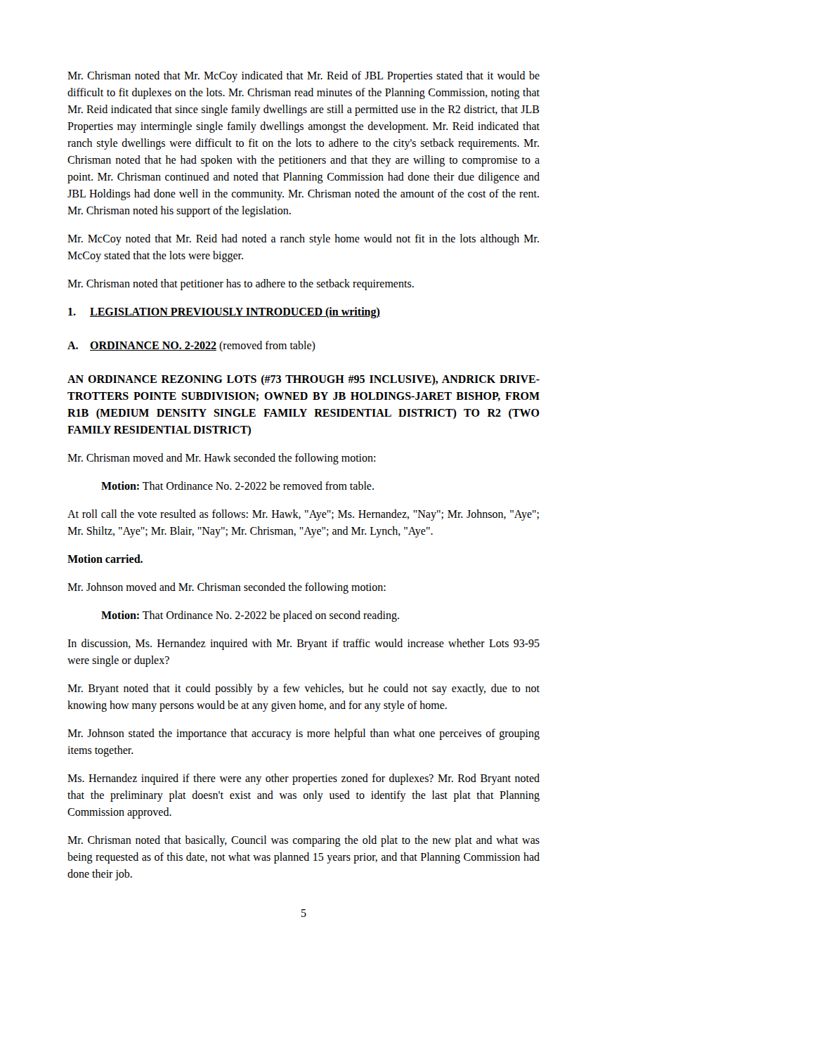Mr. Chrisman noted that Mr. McCoy indicated that Mr. Reid of JBL Properties stated that it would be difficult to fit duplexes on the lots. Mr. Chrisman read minutes of the Planning Commission, noting that Mr. Reid indicated that since single family dwellings are still a permitted use in the R2 district, that JLB Properties may intermingle single family dwellings amongst the development. Mr. Reid indicated that ranch style dwellings were difficult to fit on the lots to adhere to the city's setback requirements. Mr. Chrisman noted that he had spoken with the petitioners and that they are willing to compromise to a point. Mr. Chrisman continued and noted that Planning Commission had done their due diligence and JBL Holdings had done well in the community. Mr. Chrisman noted the amount of the cost of the rent. Mr. Chrisman noted his support of the legislation.
Mr. McCoy noted that Mr. Reid had noted a ranch style home would not fit in the lots although Mr. McCoy stated that the lots were bigger.
Mr. Chrisman noted that petitioner has to adhere to the setback requirements.
1. LEGISLATION PREVIOUSLY INTRODUCED (in writing)
A. ORDINANCE NO. 2-2022 (removed from table)
AN ORDINANCE REZONING LOTS (#73 THROUGH #95 INCLUSIVE), ANDRICK DRIVE-TROTTERS POINTE SUBDIVISION; OWNED BY JB HOLDINGS-JARET BISHOP, FROM R1B (MEDIUM DENSITY SINGLE FAMILY RESIDENTIAL DISTRICT) TO R2 (TWO FAMILY RESIDENTIAL DISTRICT)
Mr. Chrisman moved and Mr. Hawk seconded the following motion:
Motion: That Ordinance No. 2-2022 be removed from table.
At roll call the vote resulted as follows: Mr. Hawk, "Aye"; Ms. Hernandez, "Nay"; Mr. Johnson, "Aye"; Mr. Shiltz, "Aye"; Mr. Blair, "Nay"; Mr. Chrisman, "Aye"; and Mr. Lynch, "Aye".
Motion carried.
Mr. Johnson moved and Mr. Chrisman seconded the following motion:
Motion: That Ordinance No. 2-2022 be placed on second reading.
In discussion, Ms. Hernandez inquired with Mr. Bryant if traffic would increase whether Lots 93-95 were single or duplex?
Mr. Bryant noted that it could possibly by a few vehicles, but he could not say exactly, due to not knowing how many persons would be at any given home, and for any style of home.
Mr. Johnson stated the importance that accuracy is more helpful than what one perceives of grouping items together.
Ms. Hernandez inquired if there were any other properties zoned for duplexes? Mr. Rod Bryant noted that the preliminary plat doesn't exist and was only used to identify the last plat that Planning Commission approved.
Mr. Chrisman noted that basically, Council was comparing the old plat to the new plat and what was being requested as of this date, not what was planned 15 years prior, and that Planning Commission had done their job.
5